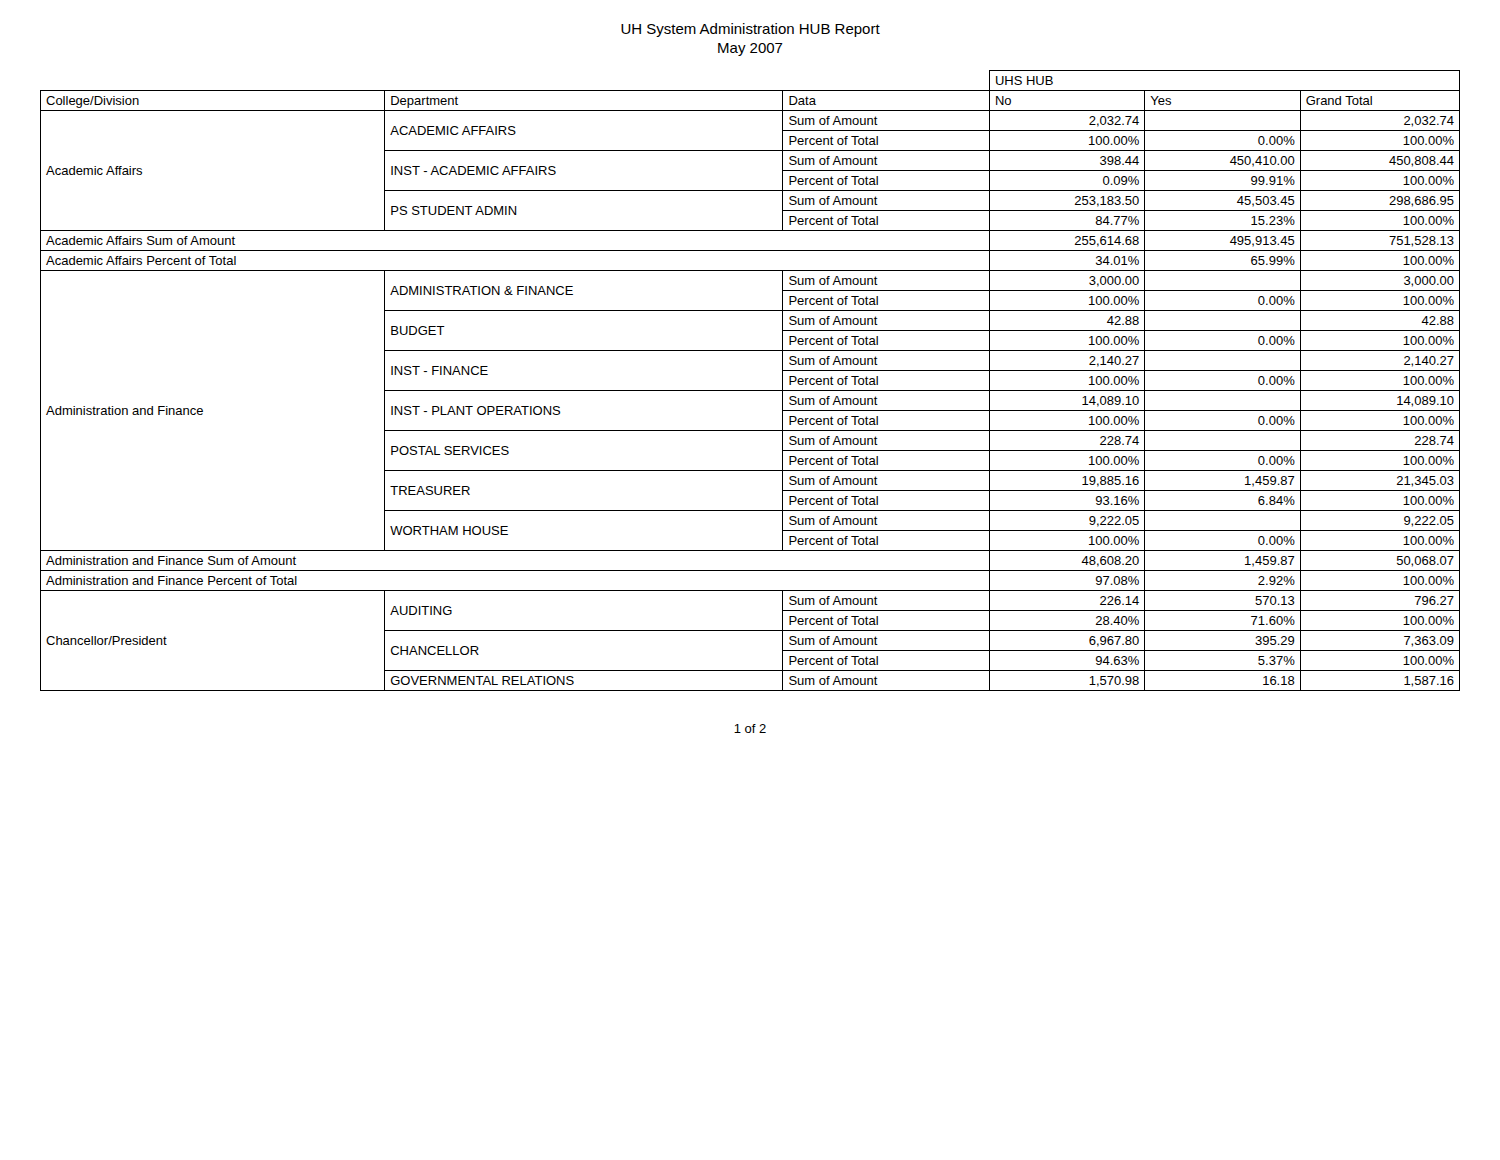UH System Administration HUB Report
May 2007
| | | | UHS HUB |
| --- | --- | --- | --- |
| College/Division | Department | Data | No | Yes | Grand Total |
| Academic Affairs | ACADEMIC AFFAIRS | Sum of Amount | 2,032.74 | | 2,032.74 |
| Percent of Total | 100.00% | 0.00% | 100.00% |
| INST - ACADEMIC AFFAIRS | Sum of Amount | 398.44 | 450,410.00 | 450,808.44 |
| Percent of Total | 0.09% | 99.91% | 100.00% |
| PS STUDENT ADMIN | Sum of Amount | 253,183.50 | 45,503.45 | 298,686.95 |
| Percent of Total | 84.77% | 15.23% | 100.00% |
| Academic Affairs Sum of Amount | 255,614.68 | 495,913.45 | 751,528.13 |
| Academic Affairs Percent of Total | 34.01% | 65.99% | 100.00% |
| Administration and Finance | ADMINISTRATION & FINANCE | Sum of Amount | 3,000.00 | | 3,000.00 |
| Percent of Total | 100.00% | 0.00% | 100.00% |
| BUDGET | Sum of Amount | 42.88 | | 42.88 |
| Percent of Total | 100.00% | 0.00% | 100.00% |
| INST - FINANCE | Sum of Amount | 2,140.27 | | 2,140.27 |
| Percent of Total | 100.00% | 0.00% | 100.00% |
| INST - PLANT OPERATIONS | Sum of Amount | 14,089.10 | | 14,089.10 |
| Percent of Total | 100.00% | 0.00% | 100.00% |
| POSTAL SERVICES | Sum of Amount | 228.74 | | 228.74 |
| Percent of Total | 100.00% | 0.00% | 100.00% |
| TREASURER | Sum of Amount | 19,885.16 | 1,459.87 | 21,345.03 |
| Percent of Total | 93.16% | 6.84% | 100.00% |
| WORTHAM HOUSE | Sum of Amount | 9,222.05 | | 9,222.05 |
| Percent of Total | 100.00% | 0.00% | 100.00% |
| Administration and Finance Sum of Amount | 48,608.20 | 1,459.87 | 50,068.07 |
| Administration and Finance Percent of Total | 97.08% | 2.92% | 100.00% |
| Chancellor/President | AUDITING | Sum of Amount | 226.14 | 570.13 | 796.27 |
| Percent of Total | 28.40% | 71.60% | 100.00% |
| CHANCELLOR | Sum of Amount | 6,967.80 | 395.29 | 7,363.09 |
| Percent of Total | 94.63% | 5.37% | 100.00% |
| GOVERNMENTAL RELATIONS | Sum of Amount | 1,570.98 | 16.18 | 1,587.16 |
1 of 2